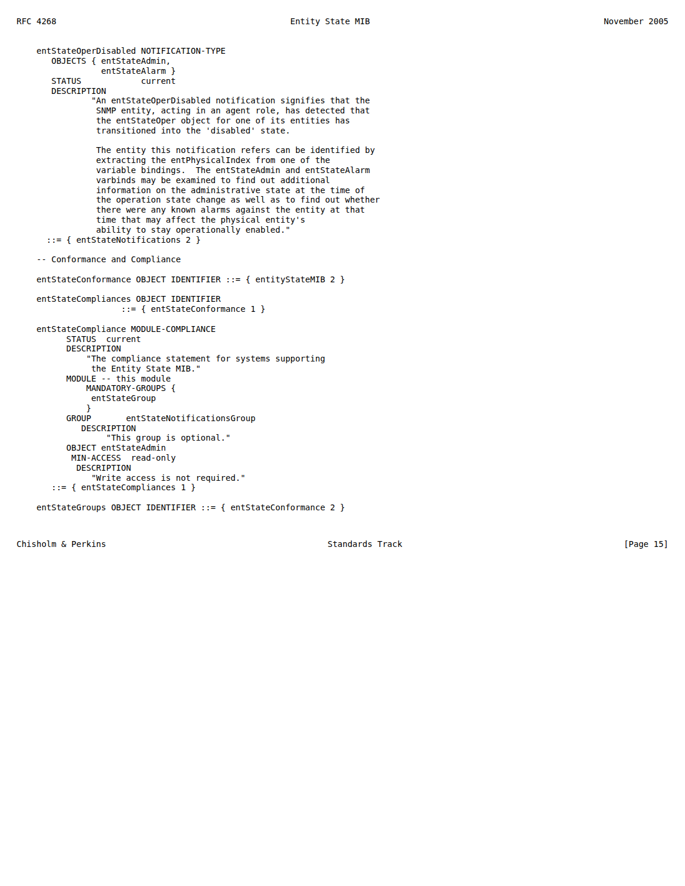RFC 4268 Entity State MIB November 2005
entStateOperDisabled NOTIFICATION-TYPE OBJECTS { entStateAdmin, entStateAlarm } STATUS current DESCRIPTION "An entStateOperDisabled notification signifies that the SNMP entity, acting in an agent role, has detected that the entStateOper object for one of its entities has transitioned into the 'disabled' state. The entity this notification refers can be identified by extracting the entPhysicalIndex from one of the variable bindings. The entStateAdmin and entStateAlarm varbinds may be examined to find out additional information on the administrative state at the time of the operation state change as well as to find out whether there were any known alarms against the entity at that time that may affect the physical entity's ability to stay operationally enabled." ::= { entStateNotifications 2 } -- Conformance and Compliance entStateConformance OBJECT IDENTIFIER ::= { entityStateMIB 2 } entStateCompliances OBJECT IDENTIFIER ::= { entStateConformance 1 } entStateCompliance MODULE-COMPLIANCE STATUS current DESCRIPTION "The compliance statement for systems supporting the Entity State MIB." MODULE -- this module MANDATORY-GROUPS { entStateGroup } GROUP entStateNotificationsGroup DESCRIPTION "This group is optional." OBJECT entStateAdmin MIN-ACCESS read-only DESCRIPTION "Write access is not required." ::= { entStateCompliances 1 } entStateGroups OBJECT IDENTIFIER ::= { entStateConformance 2 }
Chisholm & Perkins Standards Track[Page 15]